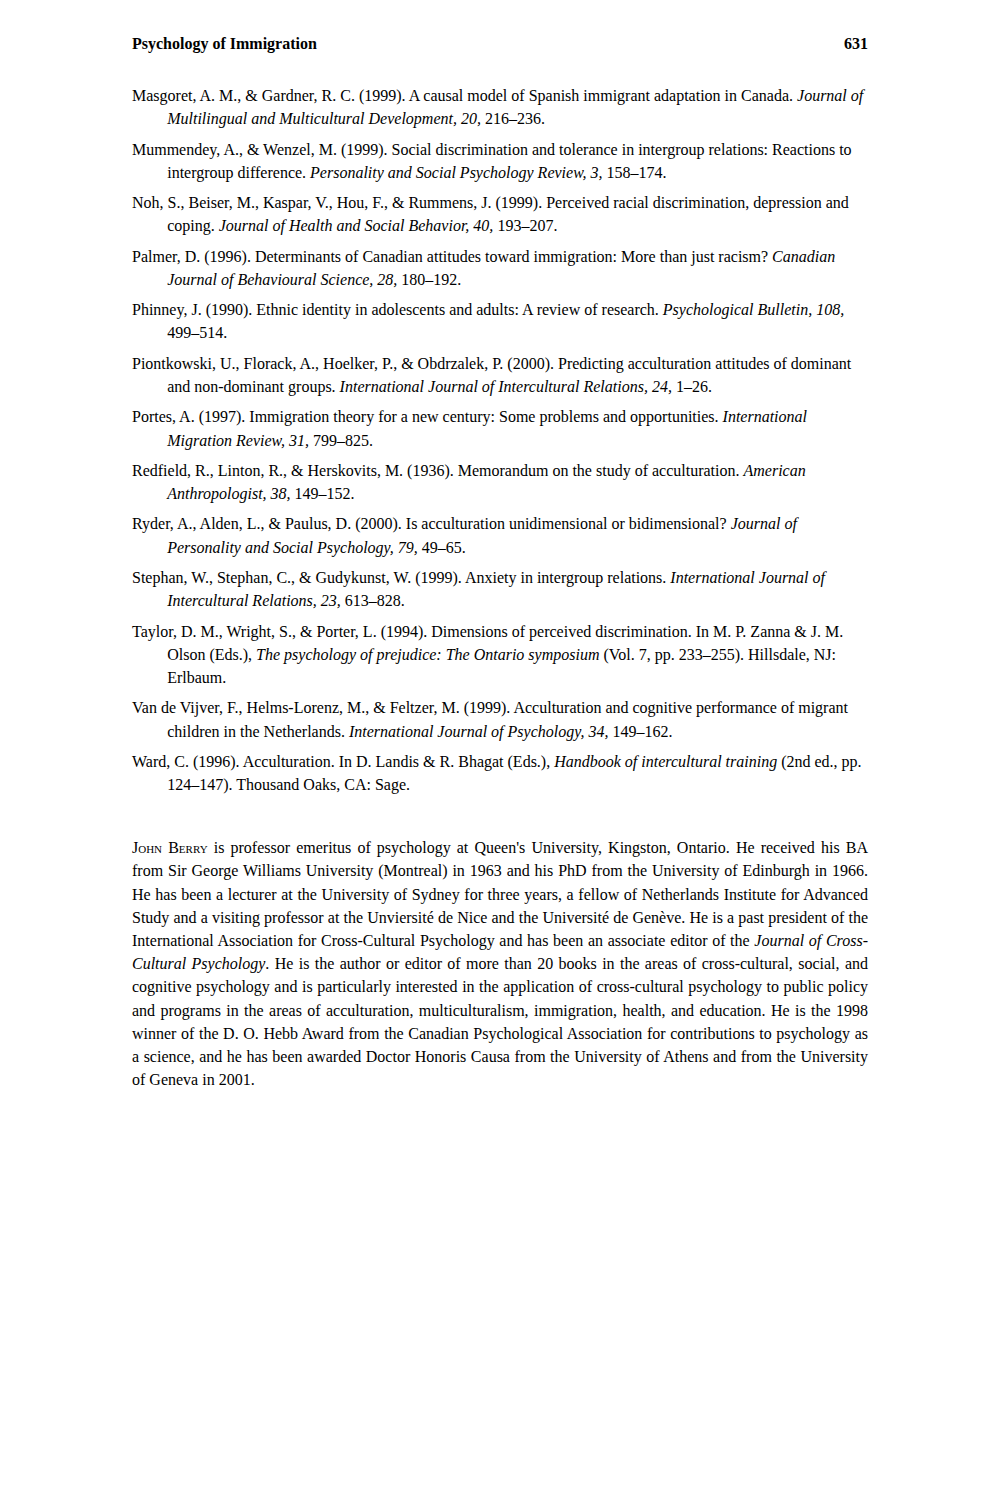Psychology of Immigration 631
Masgoret, A. M., & Gardner, R. C. (1999). A causal model of Spanish immigrant adaptation in Canada. Journal of Multilingual and Multicultural Development, 20, 216–236.
Mummendey, A., & Wenzel, M. (1999). Social discrimination and tolerance in intergroup relations: Reactions to intergroup difference. Personality and Social Psychology Review, 3, 158–174.
Noh, S., Beiser, M., Kaspar, V., Hou, F., & Rummens, J. (1999). Perceived racial discrimination, depression and coping. Journal of Health and Social Behavior, 40, 193–207.
Palmer, D. (1996). Determinants of Canadian attitudes toward immigration: More than just racism? Canadian Journal of Behavioural Science, 28, 180–192.
Phinney, J. (1990). Ethnic identity in adolescents and adults: A review of research. Psychological Bulletin, 108, 499–514.
Piontkowski, U., Florack, A., Hoelker, P., & Obdrzalek, P. (2000). Predicting acculturation attitudes of dominant and non-dominant groups. International Journal of Intercultural Relations, 24, 1–26.
Portes, A. (1997). Immigration theory for a new century: Some problems and opportunities. International Migration Review, 31, 799–825.
Redfield, R., Linton, R., & Herskovits, M. (1936). Memorandum on the study of acculturation. American Anthropologist, 38, 149–152.
Ryder, A., Alden, L., & Paulus, D. (2000). Is acculturation unidimensional or bidimensional? Journal of Personality and Social Psychology, 79, 49–65.
Stephan, W., Stephan, C., & Gudykunst, W. (1999). Anxiety in intergroup relations. International Journal of Intercultural Relations, 23, 613–828.
Taylor, D. M., Wright, S., & Porter, L. (1994). Dimensions of perceived discrimination. In M. P. Zanna & J. M. Olson (Eds.), The psychology of prejudice: The Ontario symposium (Vol. 7, pp. 233–255). Hillsdale, NJ: Erlbaum.
Van de Vijver, F., Helms-Lorenz, M., & Feltzer, M. (1999). Acculturation and cognitive performance of migrant children in the Netherlands. International Journal of Psychology, 34, 149–162.
Ward, C. (1996). Acculturation. In D. Landis & R. Bhagat (Eds.), Handbook of intercultural training (2nd ed., pp. 124–147). Thousand Oaks, CA: Sage.
John Berry is professor emeritus of psychology at Queen's University, Kingston, Ontario. He received his BA from Sir George Williams University (Montreal) in 1963 and his PhD from the University of Edinburgh in 1966. He has been a lecturer at the University of Sydney for three years, a fellow of Netherlands Institute for Advanced Study and a visiting professor at the Unviersité de Nice and the Université de Genève. He is a past president of the International Association for Cross-Cultural Psychology and has been an associate editor of the Journal of Cross-Cultural Psychology. He is the author or editor of more than 20 books in the areas of cross-cultural, social, and cognitive psychology and is particularly interested in the application of cross-cultural psychology to public policy and programs in the areas of acculturation, multiculturalism, immigration, health, and education. He is the 1998 winner of the D. O. Hebb Award from the Canadian Psychological Association for contributions to psychology as a science, and he has been awarded Doctor Honoris Causa from the University of Athens and from the University of Geneva in 2001.